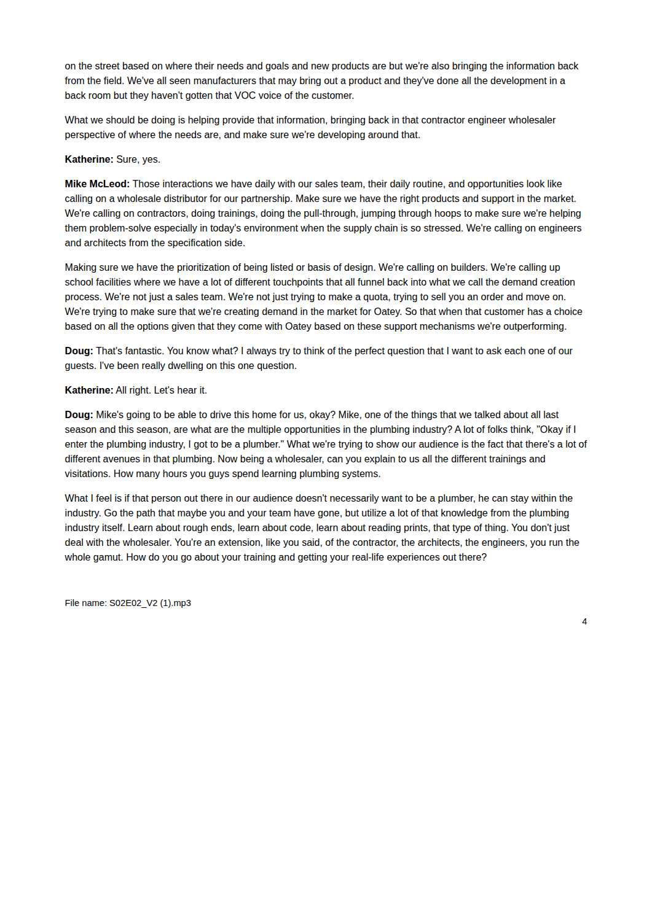on the street based on where their needs and goals and new products are but we're also bringing the information back from the field. We've all seen manufacturers that may bring out a product and they've done all the development in a back room but they haven't gotten that VOC voice of the customer.
What we should be doing is helping provide that information, bringing back in that contractor engineer wholesaler perspective of where the needs are, and make sure we're developing around that.
Katherine: Sure, yes.
Mike McLeod: Those interactions we have daily with our sales team, their daily routine, and opportunities look like calling on a wholesale distributor for our partnership. Make sure we have the right products and support in the market. We're calling on contractors, doing trainings, doing the pull-through, jumping through hoops to make sure we're helping them problem-solve especially in today's environment when the supply chain is so stressed. We're calling on engineers and architects from the specification side.
Making sure we have the prioritization of being listed or basis of design. We're calling on builders. We're calling up school facilities where we have a lot of different touchpoints that all funnel back into what we call the demand creation process. We're not just a sales team. We're not just trying to make a quota, trying to sell you an order and move on. We're trying to make sure that we're creating demand in the market for Oatey. So that when that customer has a choice based on all the options given that they come with Oatey based on these support mechanisms we're outperforming.
Doug: That's fantastic. You know what? I always try to think of the perfect question that I want to ask each one of our guests. I've been really dwelling on this one question.
Katherine: All right. Let's hear it.
Doug: Mike's going to be able to drive this home for us, okay? Mike, one of the things that we talked about all last season and this season, are what are the multiple opportunities in the plumbing industry? A lot of folks think, "Okay if I enter the plumbing industry, I got to be a plumber." What we're trying to show our audience is the fact that there's a lot of different avenues in that plumbing. Now being a wholesaler, can you explain to us all the different trainings and visitations. How many hours you guys spend learning plumbing systems.
What I feel is if that person out there in our audience doesn't necessarily want to be a plumber, he can stay within the industry. Go the path that maybe you and your team have gone, but utilize a lot of that knowledge from the plumbing industry itself. Learn about rough ends, learn about code, learn about reading prints, that type of thing. You don't just deal with the wholesaler. You're an extension, like you said, of the contractor, the architects, the engineers, you run the whole gamut. How do you go about your training and getting your real-life experiences out there?
File name: S02E02_V2 (1).mp3
4